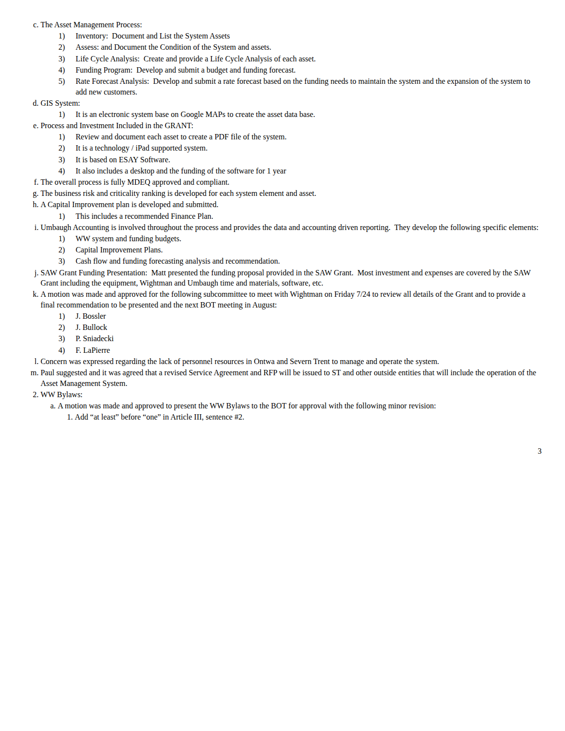The Asset Management Process:
Inventory: Document and List the System Assets
Assess: and Document the Condition of the System and assets.
Life Cycle Analysis: Create and provide a Life Cycle Analysis of each asset.
Funding Program: Develop and submit a budget and funding forecast.
Rate Forecast Analysis: Develop and submit a rate forecast based on the funding needs to maintain the system and the expansion of the system to add new customers.
GIS System:
It is an electronic system base on Google MAPs to create the asset data base.
Process and Investment Included in the GRANT:
Review and document each asset to create a PDF file of the system.
It is a technology / iPad supported system.
It is based on ESAY Software.
It also includes a desktop and the funding of the software for 1 year
The overall process is fully MDEQ approved and compliant.
The business risk and criticality ranking is developed for each system element and asset.
A Capital Improvement plan is developed and submitted.
This includes a recommended Finance Plan.
Umbaugh Accounting is involved throughout the process and provides the data and accounting driven reporting. They develop the following specific elements:
WW system and funding budgets.
Capital Improvement Plans.
Cash flow and funding forecasting analysis and recommendation.
SAW Grant Funding Presentation: Matt presented the funding proposal provided in the SAW Grant. Most investment and expenses are covered by the SAW Grant including the equipment, Wightman and Umbaugh time and materials, software, etc.
A motion was made and approved for the following subcommittee to meet with Wightman on Friday 7/24 to review all details of the Grant and to provide a final recommendation to be presented and the next BOT meeting in August:
J. Bossler
J. Bullock
P. Sniadecki
F. LaPierre
Concern was expressed regarding the lack of personnel resources in Ontwa and Severn Trent to manage and operate the system.
Paul suggested and it was agreed that a revised Service Agreement and RFP will be issued to ST and other outside entities that will include the operation of the Asset Management System.
WW Bylaws:
A motion was made and approved to present the WW Bylaws to the BOT for approval with the following minor revision:
Add “at least” before “one” in Article III, sentence #2.
3